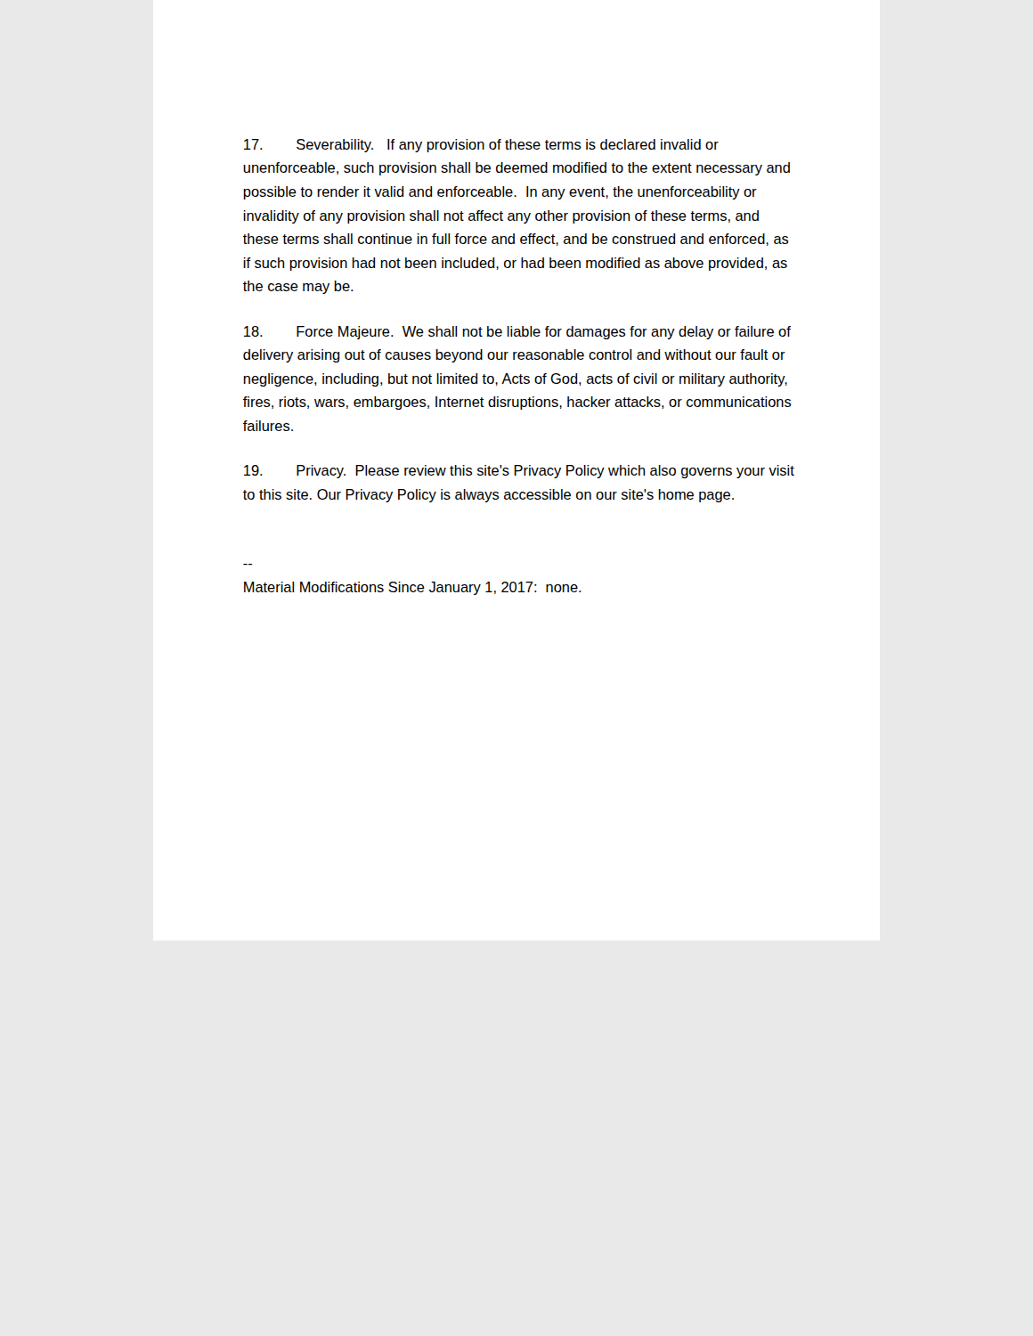17. Severability. If any provision of these terms is declared invalid or unenforceable, such provision shall be deemed modified to the extent necessary and possible to render it valid and enforceable. In any event, the unenforceability or invalidity of any provision shall not affect any other provision of these terms, and these terms shall continue in full force and effect, and be construed and enforced, as if such provision had not been included, or had been modified as above provided, as the case may be.
18. Force Majeure. We shall not be liable for damages for any delay or failure of delivery arising out of causes beyond our reasonable control and without our fault or negligence, including, but not limited to, Acts of God, acts of civil or military authority, fires, riots, wars, embargoes, Internet disruptions, hacker attacks, or communications failures.
19. Privacy. Please review this site's Privacy Policy which also governs your visit to this site. Our Privacy Policy is always accessible on our site's home page.
--
Material Modifications Since January 1, 2017: none.